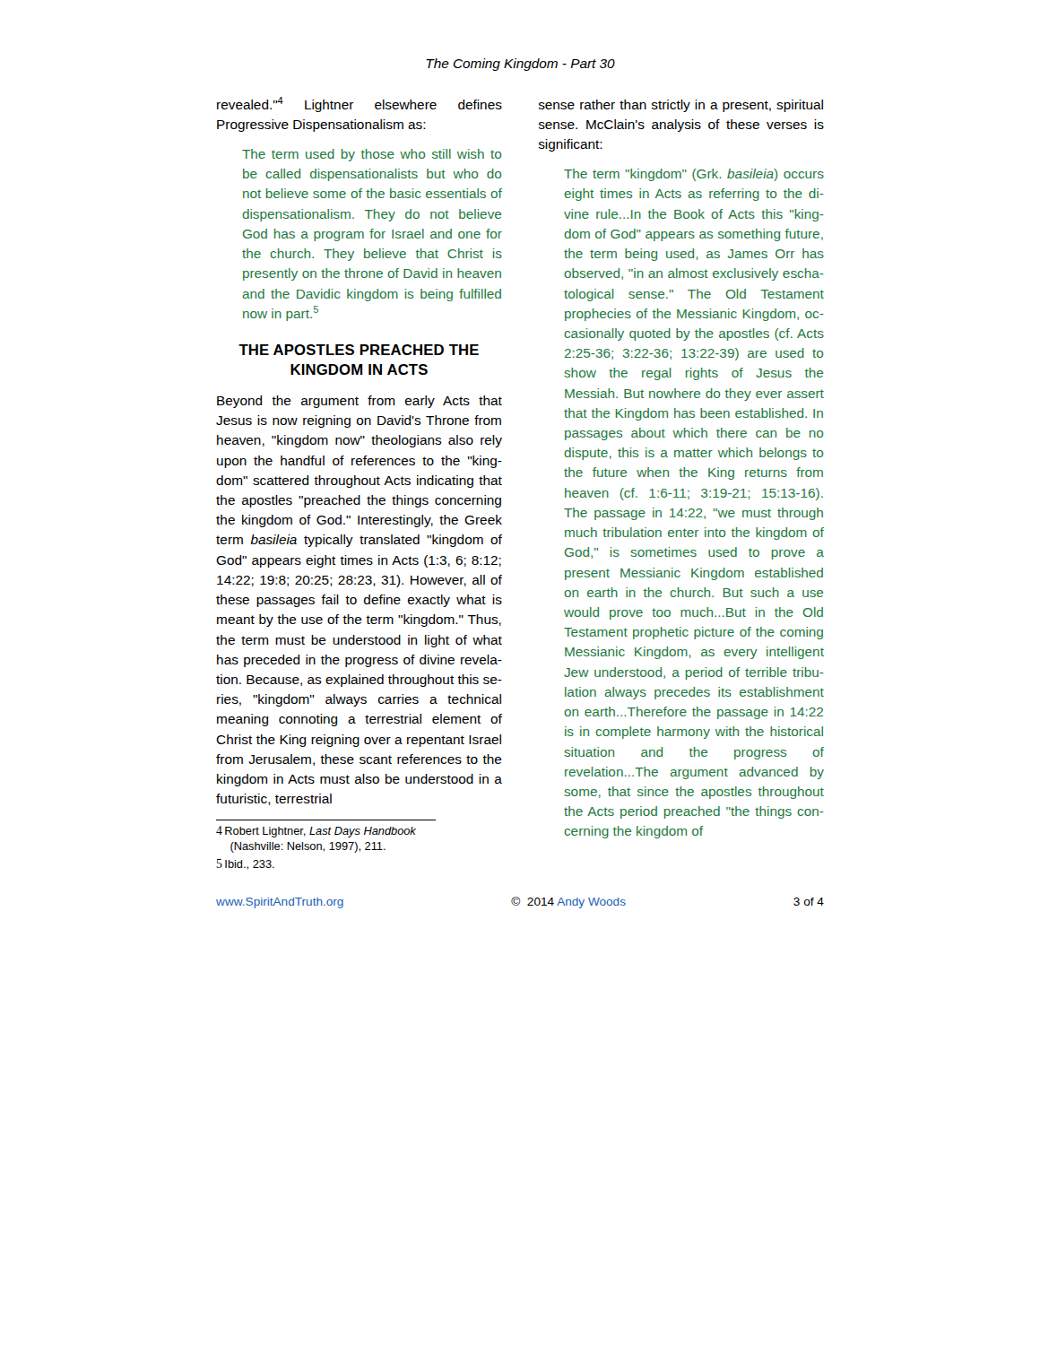The Coming Kingdom - Part 30
revealed."4 Lightner elsewhere defines Progressive Dispensationalism as:
The term used by those who still wish to be called dispensationalists but who do not believe some of the basic essentials of dispensationalism. They do not believe God has a program for Israel and one for the church. They believe that Christ is presently on the throne of David in heaven and the Davidic kingdom is being fulfilled now in part.5
THE APOSTLES PREACHED THE
KINGDOM IN ACTS
Beyond the argument from early Acts that Jesus is now reigning on David's Throne from heaven, "kingdom now" theologians also rely upon the handful of references to the "kingdom" scattered throughout Acts indicating that the apostles "preached the things concerning the kingdom of God." Interestingly, the Greek term basileia typically translated "kingdom of God" appears eight times in Acts (1:3, 6; 8:12; 14:22; 19:8; 20:25; 28:23, 31). However, all of these passages fail to define exactly what is meant by the use of the term "kingdom." Thus, the term must be understood in light of what has preceded in the progress of divine revelation. Because, as explained throughout this series, "kingdom" always carries a technical meaning connoting a terrestrial element of Christ the King reigning over a repentant Israel from Jerusalem, these scant references to the kingdom in Acts must also be understood in a futuristic, terrestrial
4 Robert Lightner, Last Days Handbook (Nashville: Nelson, 1997), 211.
5 Ibid., 233.
sense rather than strictly in a present, spiritual sense. McClain's analysis of these verses is significant:
The term "kingdom" (Grk. basileia) occurs eight times in Acts as referring to the divine rule...In the Book of Acts this "kingdom of God" appears as something future, the term being used, as James Orr has observed, "in an almost exclusively eschatological sense." The Old Testament prophecies of the Messianic Kingdom, occasionally quoted by the apostles (cf. Acts 2:25-36; 3:22-36; 13:22-39) are used to show the regal rights of Jesus the Messiah. But nowhere do they ever assert that the Kingdom has been established. In passages about which there can be no dispute, this is a matter which belongs to the future when the King returns from heaven (cf. 1:6-11; 3:19-21; 15:13-16). The passage in 14:22, "we must through much tribulation enter into the kingdom of God," is sometimes used to prove a present Messianic Kingdom established on earth in the church. But such a use would prove too much...But in the Old Testament prophetic picture of the coming Messianic Kingdom, as every intelligent Jew understood, a period of terrible tribulation always precedes its establishment on earth...Therefore the passage in 14:22 is in complete harmony with the historical situation and the progress of revelation...The argument advanced by some, that since the apostles throughout the Acts period preached "the things concerning the kingdom of
www.SpiritAndTruth.org
© 2014 Andy Woods
3 of 4